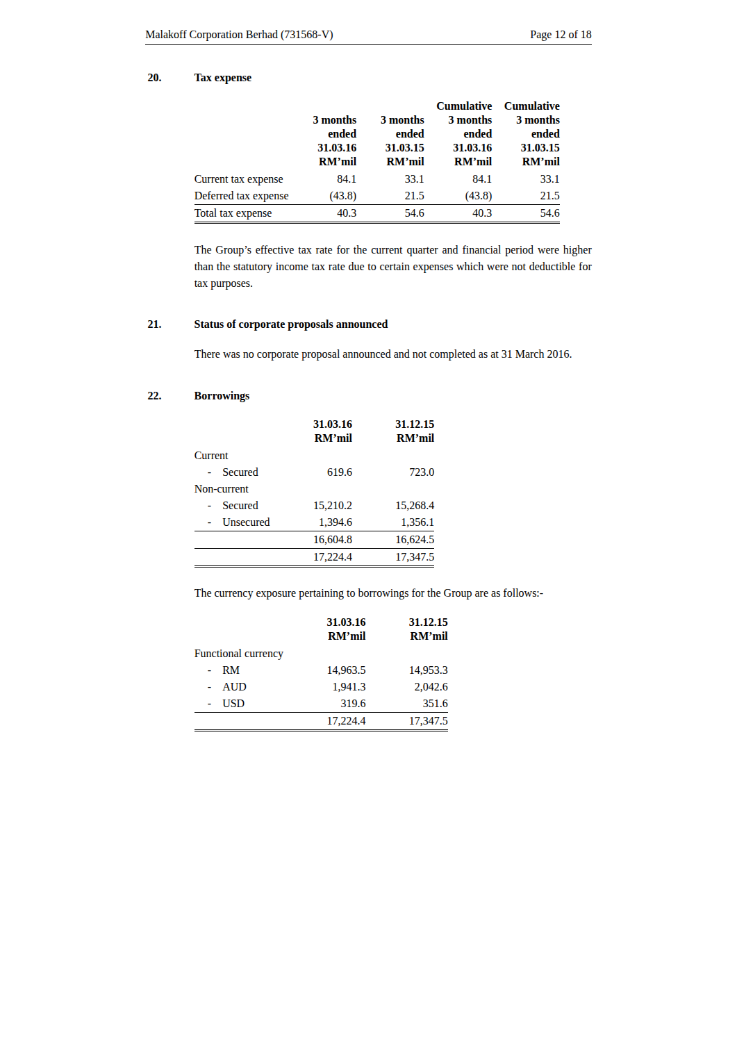Malakoff Corporation Berhad (731568-V) Page 12 of 18
20. Tax expense
| | 3 months ended 31.03.16 RM’mil | 3 months ended 31.03.15 RM’mil | Cumulative 3 months ended 31.03.16 RM’mil | Cumulative 3 months ended 31.03.15 RM’mil |
| --- | --- | --- | --- | --- |
| Current tax expense | 84.1 | 33.1 | 84.1 | 33.1 |
| Deferred tax expense | (43.8) | 21.5 | (43.8) | 21.5 |
| Total tax expense | 40.3 | 54.6 | 40.3 | 54.6 |
The Group’s effective tax rate for the current quarter and financial period were higher than the statutory income tax rate due to certain expenses which were not deductible for tax purposes.
21. Status of corporate proposals announced
There was no corporate proposal announced and not completed as at 31 March 2016.
22. Borrowings
| | 31.03.16 RM’mil | 31.12.15 RM’mil |
| --- | --- | --- |
| Current | | |
| - Secured | 619.6 | 723.0 |
| Non-current | | |
| - Secured | 15,210.2 | 15,268.4 |
| - Unsecured | 1,394.6 | 1,356.1 |
| | 16,604.8 | 16,624.5 |
| | 17,224.4 | 17,347.5 |
The currency exposure pertaining to borrowings for the Group are as follows:-
| | 31.03.16 RM’mil | 31.12.15 RM’mil |
| --- | --- | --- |
| Functional currency | | |
| - RM | 14,963.5 | 14,953.3 |
| - AUD | 1,941.3 | 2,042.6 |
| - USD | 319.6 | 351.6 |
| | 17,224.4 | 17,347.5 |